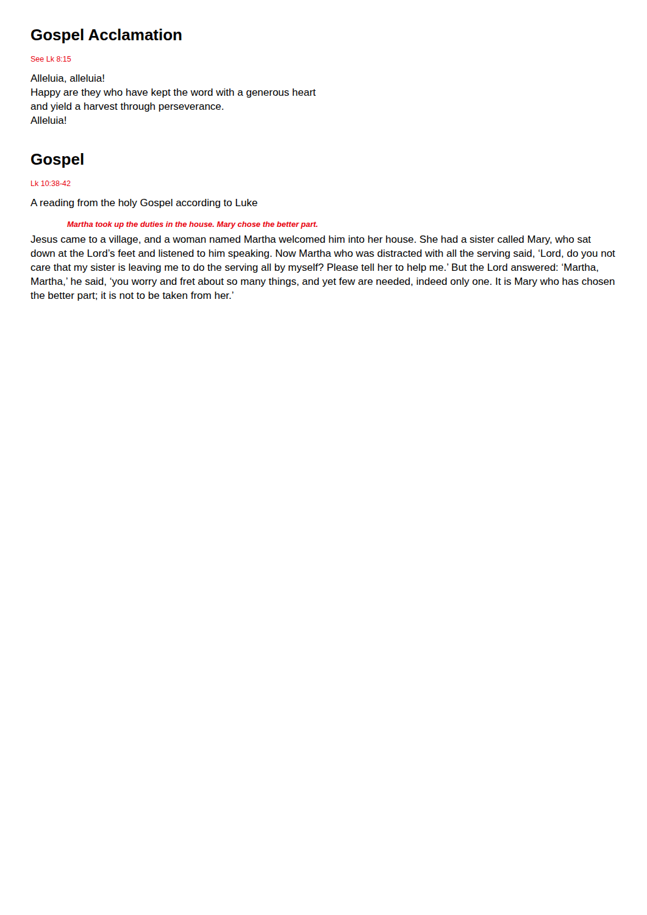Gospel Acclamation
See Lk 8:15
Alleluia, alleluia!
Happy are they who have kept the word with a generous heart
and yield a harvest through perseverance.
Alleluia!
Gospel
Lk 10:38-42
A reading from the holy Gospel according to Luke
Martha took up the duties in the house. Mary chose the better part.
Jesus came to a village, and a woman named Martha welcomed him into her house. She had a sister called Mary, who sat down at the Lord’s feet and listened to him speaking. Now Martha who was distracted with all the serving said, ‘Lord, do you not care that my sister is leaving me to do the serving all by myself? Please tell her to help me.’ But the Lord answered: ‘Martha, Martha,’ he said, ‘you worry and fret about so many things, and yet few are needed, indeed only one. It is Mary who has chosen the better part; it is not to be taken from her.’